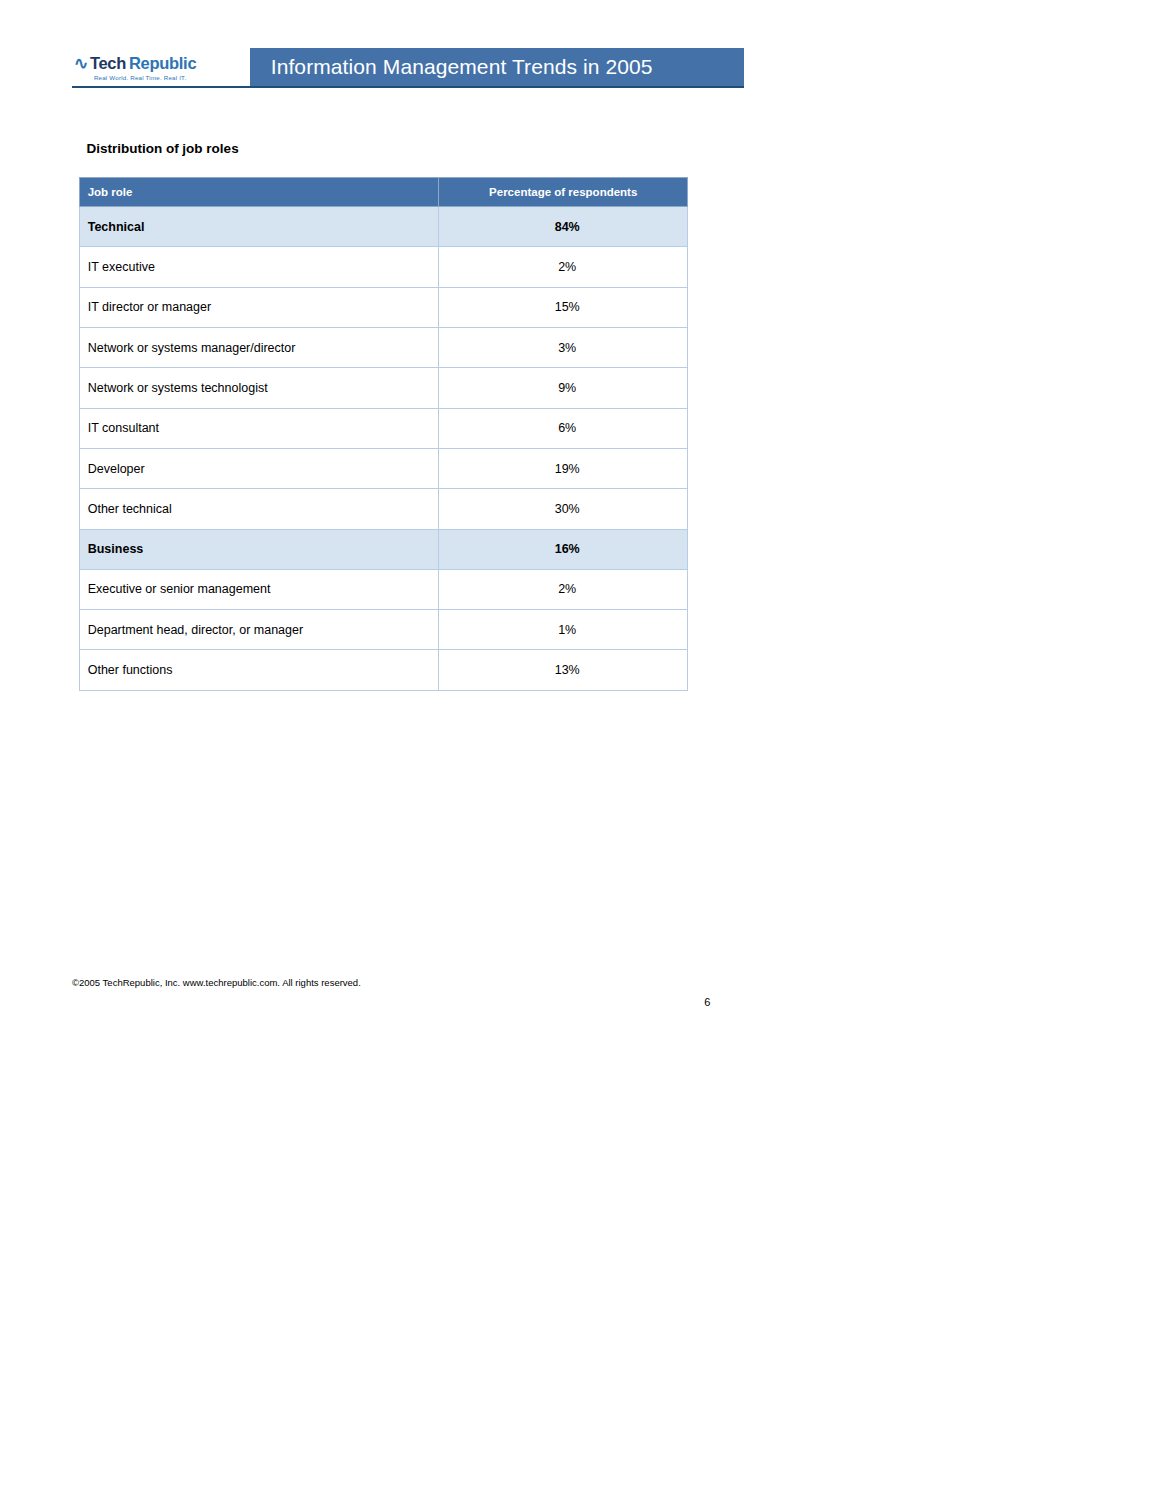∿ Tech Republic
Real World. Real Time. Real IT.
Information Management Trends in 2005
Distribution of job roles
| Job role | Percentage of respondents |
| --- | --- |
| Technical | 84% |
| IT executive | 2% |
| IT director or manager | 15% |
| Network or systems manager/director | 3% |
| Network or systems technologist | 9% |
| IT consultant | 6% |
| Developer | 19% |
| Other technical | 30% |
| Business | 16% |
| Executive or senior management | 2% |
| Department head, director, or manager | 1% |
| Other functions | 13% |
©2005 TechRepublic, Inc. www.techrepublic.com. All rights reserved.
6